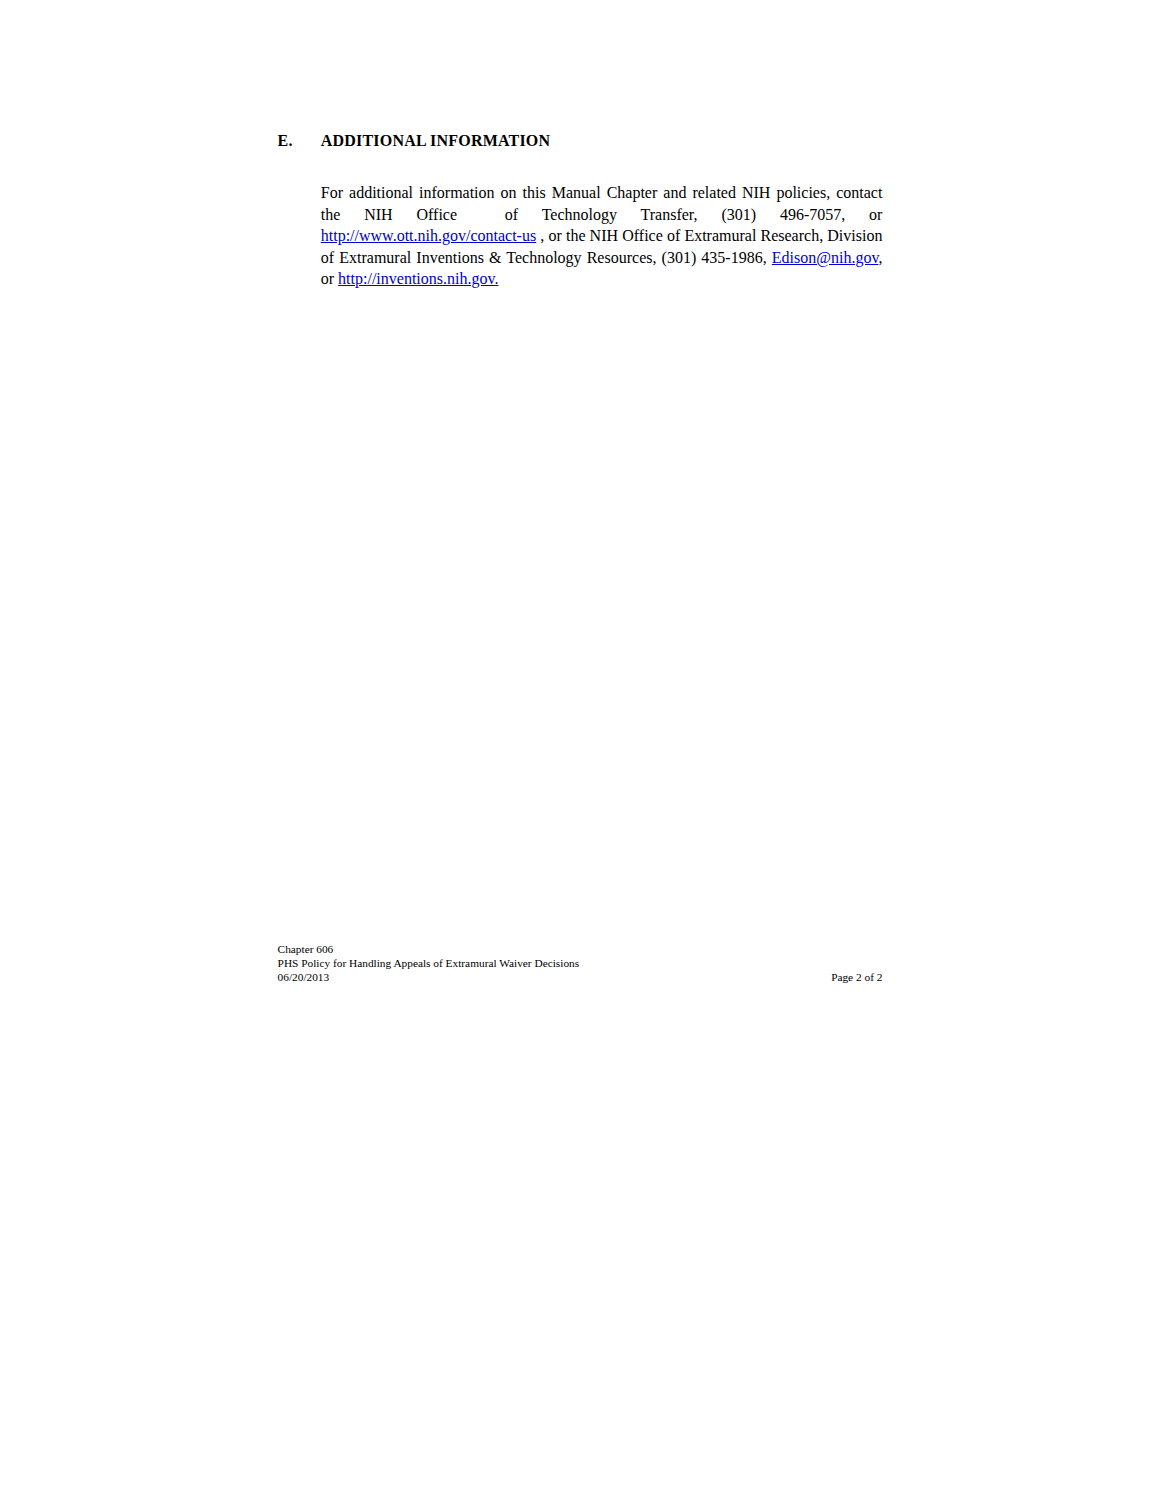E. ADDITIONAL INFORMATION
For additional information on this Manual Chapter and related NIH policies, contact the NIH Office of Technology Transfer, (301) 496-7057, or http://www.ott.nih.gov/contact-us , or the NIH Office of Extramural Research, Division of Extramural Inventions & Technology Resources, (301) 435-1986, Edison@nih.gov, or http://inventions.nih.gov.
Chapter 606
PHS Policy for Handling Appeals of Extramural Waiver Decisions
06/20/2013
Page 2 of 2